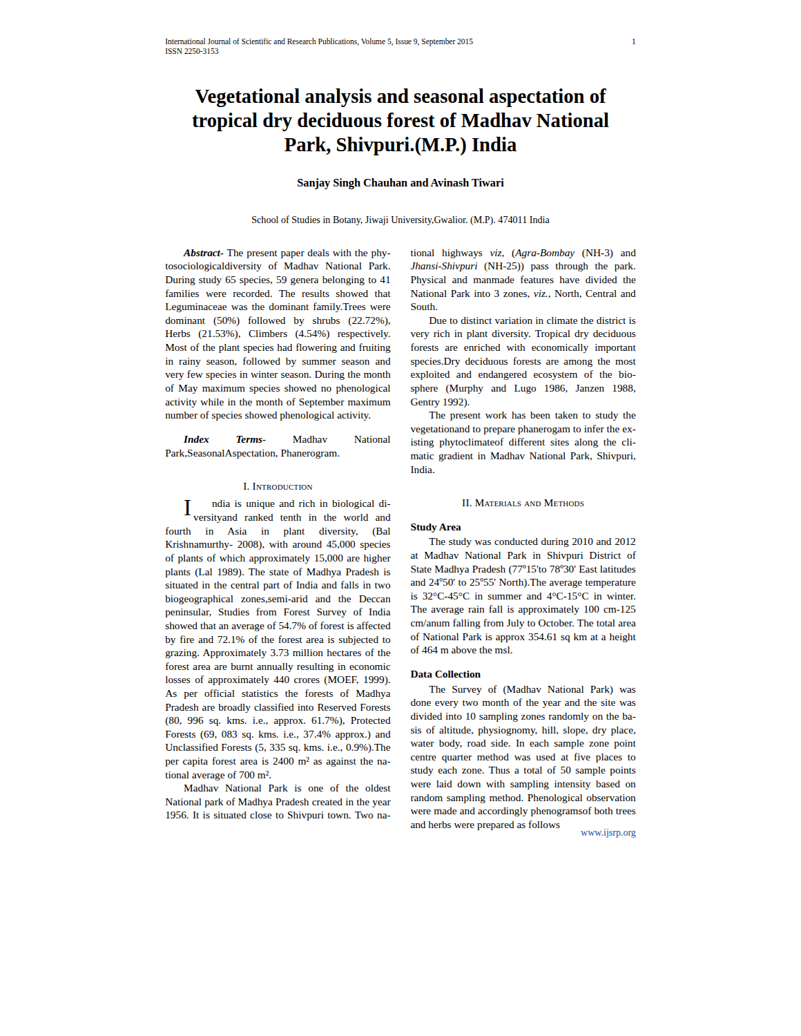International Journal of Scientific and Research Publications, Volume 5, Issue 9, September 2015
ISSN 2250-3153 1
Vegetational analysis and seasonal aspectation of tropical dry deciduous forest of Madhav National Park, Shivpuri.(M.P.) India
Sanjay Singh Chauhan and Avinash Tiwari
School of Studies in Botany, Jiwaji University,Gwalior. (M.P). 474011 India
Abstract- The present paper deals with the phytosociologicaldiversity of Madhav National Park. During study 65 species, 59 genera belonging to 41 families were recorded. The results showed that Leguminaceae was the dominant family.Trees were dominant (50%) followed by shrubs (22.72%), Herbs (21.53%), Climbers (4.54%) respectively. Most of the plant species had flowering and fruiting in rainy season, followed by summer season and very few species in winter season. During the month of May maximum species showed no phenological activity while in the month of September maximum number of species showed phenological activity.
Index Terms- Madhav National Park,SeasonalAspectation, Phanerogram.
I. Introduction
India is unique and rich in biological diversityand ranked tenth in the world and fourth in Asia in plant diversity, (Bal Krishnamurthy- 2008), with around 45,000 species of plants of which approximately 15,000 are higher plants (Lal 1989). The state of Madhya Pradesh is situated in the central part of India and falls in two biogeographical zones,semi-arid and the Deccan peninsular, Studies from Forest Survey of India showed that an average of 54.7% of forest is affected by fire and 72.1% of the forest area is subjected to grazing. Approximately 3.73 million hectares of the forest area are burnt annually resulting in economic losses of approximately 440 crores (MOEF, 1999). As per official statistics the forests of Madhya Pradesh are broadly classified into Reserved Forests (80, 996 sq. kms. i.e., approx. 61.7%), Protected Forests (69, 083 sq. kms. i.e., 37.4% approx.) and Unclassified Forests (5, 335 sq. kms. i.e., 0.9%).The per capita forest area is 2400 m² as against the national average of 700 m².
Madhav National Park is one of the oldest National park of Madhya Pradesh created in the year 1956. It is situated close to Shivpuri town. Two national highways viz, (Agra-Bombay (NH-3) and Jhansi-Shivpuri (NH-25)) pass through the park. Physical and manmade features have divided the National Park into 3 zones, viz., North, Central and South.
Due to distinct variation in climate the district is very rich in plant diversity. Tropical dry deciduous forests are enriched with economically important species.Dry deciduous forests are among the most exploited and endangered ecosystem of the biosphere (Murphy and Lugo 1986, Janzen 1988, Gentry 1992).
The present work has been taken to study the vegetationand to prepare phanerogam to infer the existing phytoclimateof different sites along the climatic gradient in Madhav National Park, Shivpuri, India.
II. Materials and Methods
Study Area
The study was conducted during 2010 and 2012 at Madhav National Park in Shivpuri District of State Madhya Pradesh (77º15'to 78º30' East latitudes and 24º50' to 25º55' North).The average temperature is 32°C-45°C in summer and 4°C-15°C in winter. The average rain fall is approximately 100 cm-125 cm/anum falling from July to October. The total area of National Park is approx 354.61 sq km at a height of 464 m above the msl.
Data Collection
The Survey of (Madhav National Park) was done every two month of the year and the site was divided into 10 sampling zones randomly on the basis of altitude, physiognomy, hill, slope, dry place, water body, road side. In each sample zone point centre quarter method was used at five places to study each zone. Thus a total of 50 sample points were laid down with sampling intensity based on random sampling method. Phenological observation were made and accordingly phenogramsof both trees and herbs were prepared as follows
www.ijsrp.org